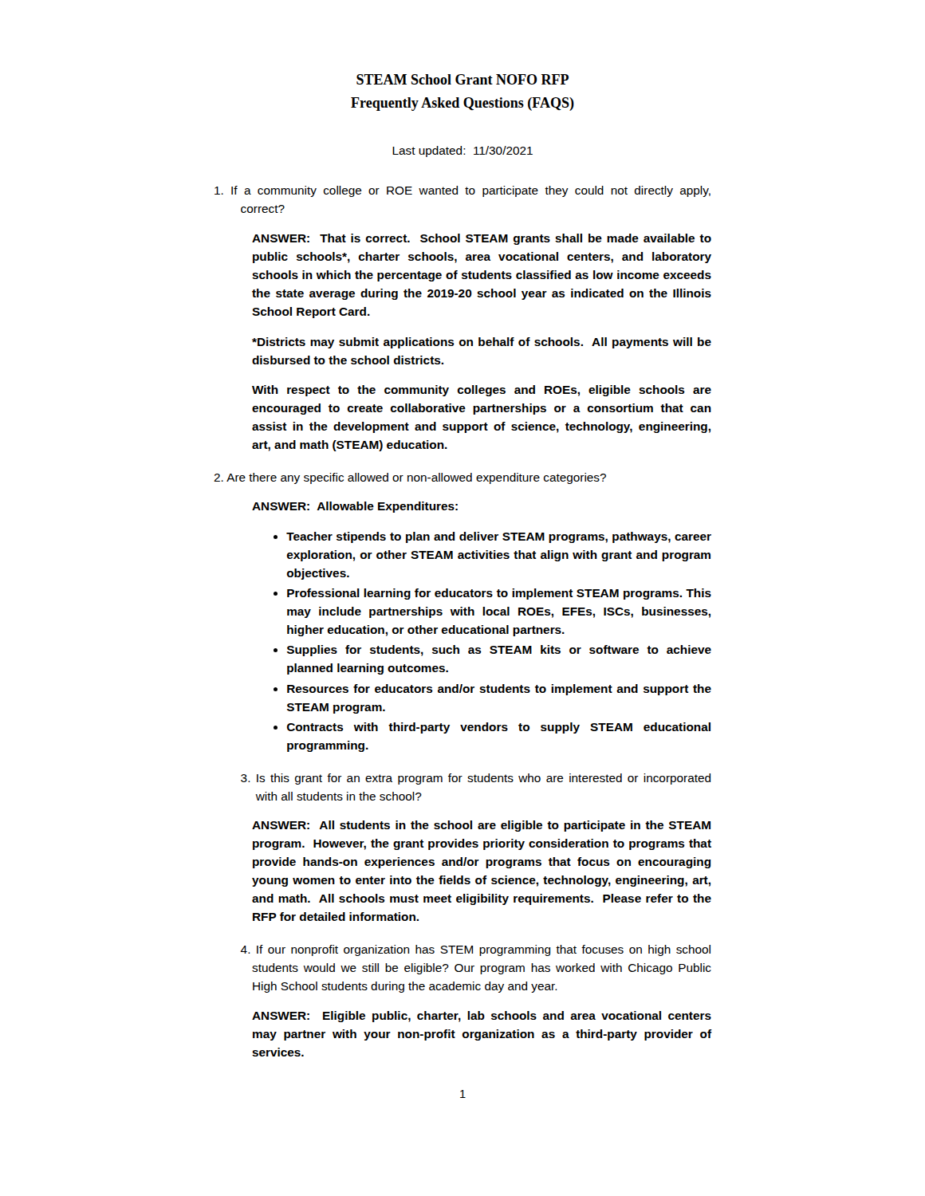STEAM School Grant NOFO RFP Frequently Asked Questions (FAQS)
Last updated: 11/30/2021
If a community college or ROE wanted to participate they could not directly apply, correct?
ANSWER: That is correct. School STEAM grants shall be made available to public schools*, charter schools, area vocational centers, and laboratory schools in which the percentage of students classified as low income exceeds the state average during the 2019-20 school year as indicated on the Illinois School Report Card.
*Districts may submit applications on behalf of schools. All payments will be disbursed to the school districts.
With respect to the community colleges and ROEs, eligible schools are encouraged to create collaborative partnerships or a consortium that can assist in the development and support of science, technology, engineering, art, and math (STEAM) education.
Are there any specific allowed or non-allowed expenditure categories?
ANSWER: Allowable Expenditures:
Teacher stipends to plan and deliver STEAM programs, pathways, career exploration, or other STEAM activities that align with grant and program objectives.
Professional learning for educators to implement STEAM programs. This may include partnerships with local ROEs, EFEs, ISCs, businesses, higher education, or other educational partners.
Supplies for students, such as STEAM kits or software to achieve planned learning outcomes.
Resources for educators and/or students to implement and support the STEAM program.
Contracts with third-party vendors to supply STEAM educational programming.
Is this grant for an extra program for students who are interested or incorporated with all students in the school?
ANSWER: All students in the school are eligible to participate in the STEAM program. However, the grant provides priority consideration to programs that provide hands-on experiences and/or programs that focus on encouraging young women to enter into the fields of science, technology, engineering, art, and math. All schools must meet eligibility requirements. Please refer to the RFP for detailed information.
If our nonprofit organization has STEM programming that focuses on high school students would we still be eligible? Our program has worked with Chicago Public High School students during the academic day and year.
ANSWER: Eligible public, charter, lab schools and area vocational centers may partner with your non-profit organization as a third-party provider of services.
1